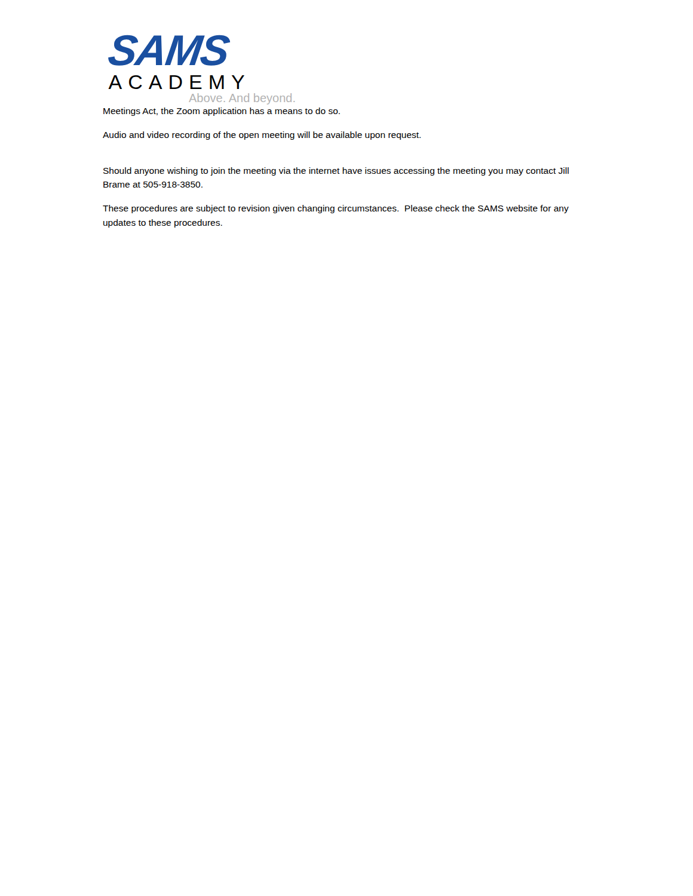SAMS
ACADEMY
Above. And beyond.
Meetings Act, the Zoom application has a means to do so.
Audio and video recording of the open meeting will be available upon request.
Should anyone wishing to join the meeting via the internet have issues accessing the meeting you may contact Jill Brame at 505-918-3850.
These procedures are subject to revision given changing circumstances. Please check the SAMS website for any updates to these procedures.